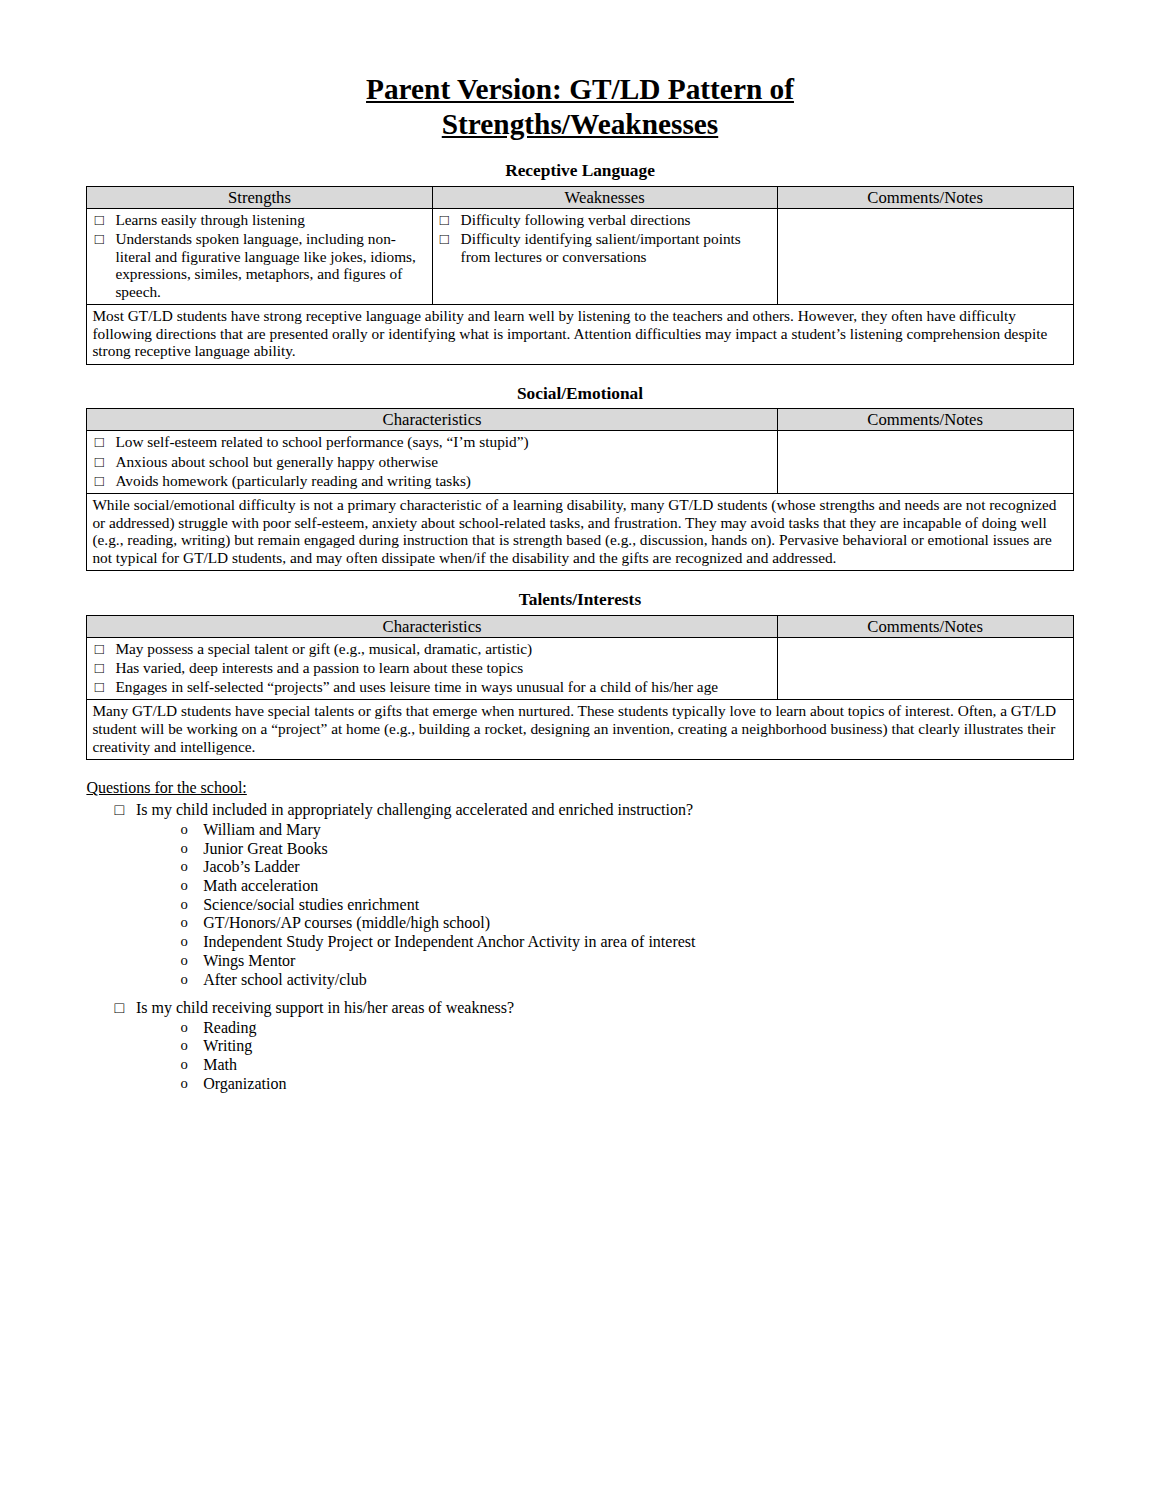Parent Version: GT/LD Pattern of
Strengths/Weaknesses
Receptive Language
| Strengths | Weaknesses | Comments/Notes |
| --- | --- | --- |
| Learns easily through listening Understands spoken language, including non-literal and figurative language like jokes, idioms, expressions, similes, metaphors, and figures of speech. | Difficulty following verbal directions Difficulty identifying salient/important points from lectures or conversations | |
| Most GT/LD students have strong receptive language ability and learn well by listening to the teachers and others. However, they often have difficulty following directions that are presented orally or identifying what is important. Attention difficulties may impact a student’s listening comprehension despite strong receptive language ability. |
Social/Emotional
| Characteristics | Comments/Notes |
| --- | --- |
| Low self-esteem related to school performance (says, “I’m stupid”) Anxious about school but generally happy otherwise Avoids homework (particularly reading and writing tasks) | |
| While social/emotional difficulty is not a primary characteristic of a learning disability, many GT/LD students (whose strengths and needs are not recognized or addressed) struggle with poor self-esteem, anxiety about school-related tasks, and frustration. They may avoid tasks that they are incapable of doing well (e.g., reading, writing) but remain engaged during instruction that is strength based (e.g., discussion, hands on). Pervasive behavioral or emotional issues are not typical for GT/LD students, and may often dissipate when/if the disability and the gifts are recognized and addressed. |
Talents/Interests
| Characteristics | Comments/Notes |
| --- | --- |
| May possess a special talent or gift (e.g., musical, dramatic, artistic) Has varied, deep interests and a passion to learn about these topics Engages in self-selected “projects” and uses leisure time in ways unusual for a child of his/her age | |
| Many GT/LD students have special talents or gifts that emerge when nurtured. These students typically love to learn about topics of interest. Often, a GT/LD student will be working on a “project” at home (e.g., building a rocket, designing an invention, creating a neighborhood business) that clearly illustrates their creativity and intelligence. |
Questions for the school:
Is my child included in appropriately challenging accelerated and enriched instruction?
William and Mary
Junior Great Books
Jacob’s Ladder
Math acceleration
Science/social studies enrichment
GT/Honors/AP courses (middle/high school)
Independent Study Project or Independent Anchor Activity in area of interest
Wings Mentor
After school activity/club
Is my child receiving support in his/her areas of weakness?
Reading
Writing
Math
Organization